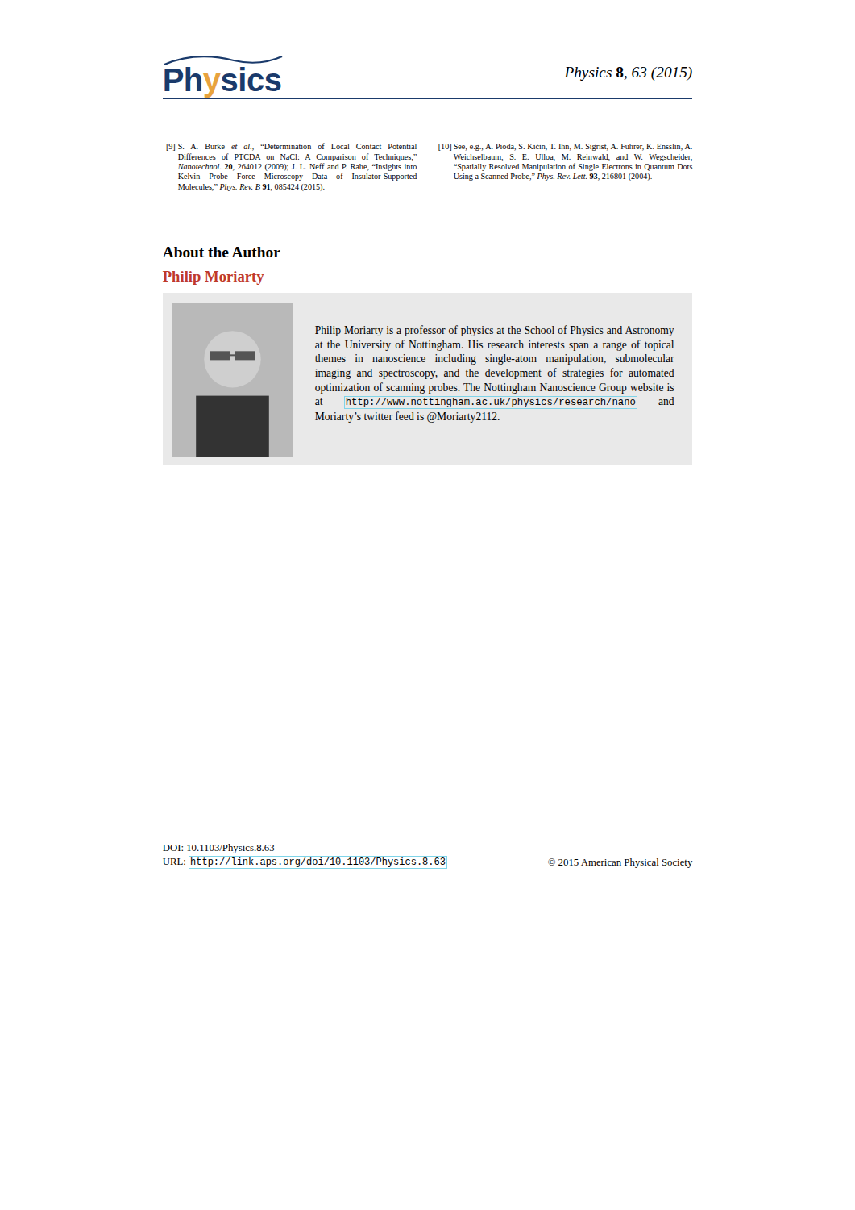Physics
Physics 8, 63 (2015)
[9] S. A. Burke et al., “Determination of Local Contact Potential Differences of PTCDA on NaCl: A Comparison of Techniques,” Nanotechnol. 20, 264012 (2009); J. L. Neff and P. Rahe, “Insights into Kelvin Probe Force Microscopy Data of Insulator-Supported Molecules,” Phys. Rev. B 91, 085424 (2015).
[10] See, e.g., A. Pioda, S. Kičin, T. Ihn, M. Sigrist, A. Fuhrer, K. Ensslin, A. Weichselbaum, S. E. Ulloa, M. Reinwald, and W. Wegscheider, “Spatially Resolved Manipulation of Single Electrons in Quantum Dots Using a Scanned Probe,” Phys. Rev. Lett. 93, 216801 (2004).
About the Author
Philip Moriarty
Philip Moriarty is a professor of physics at the School of Physics and Astronomy at the University of Nottingham. His research interests span a range of topical themes in nanoscience including single-atom manipulation, submolecular imaging and spectroscopy, and the development of strategies for automated optimization of scanning probes. The Nottingham Nanoscience Group website is at http://www.nottingham.ac.uk/physics/research/nano and Moriarty’s twitter feed is @Moriarty2112.
DOI: 10.1103/Physics.8.63
URL: http://link.aps.org/doi/10.1103/Physics.8.63
© 2015 American Physical Society